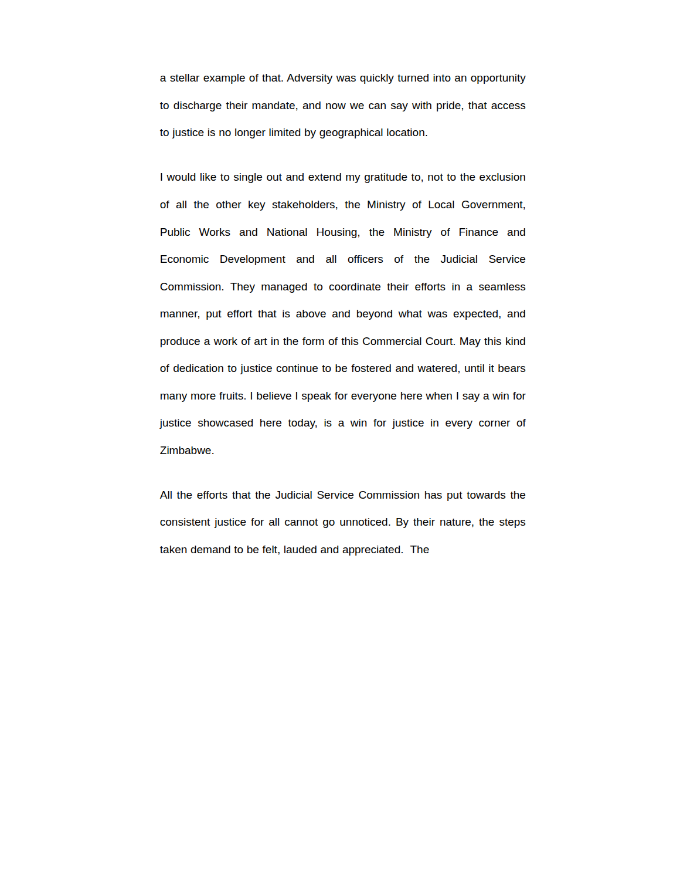a stellar example of that. Adversity was quickly turned into an opportunity to discharge their mandate, and now we can say with pride, that access to justice is no longer limited by geographical location.
I would like to single out and extend my gratitude to, not to the exclusion of all the other key stakeholders, the Ministry of Local Government, Public Works and National Housing, the Ministry of Finance and Economic Development and all officers of the Judicial Service Commission. They managed to coordinate their efforts in a seamless manner, put effort that is above and beyond what was expected, and produce a work of art in the form of this Commercial Court. May this kind of dedication to justice continue to be fostered and watered, until it bears many more fruits. I believe I speak for everyone here when I say a win for justice showcased here today, is a win for justice in every corner of Zimbabwe.
All the efforts that the Judicial Service Commission has put towards the consistent justice for all cannot go unnoticed. By their nature, the steps taken demand to be felt, lauded and appreciated. The